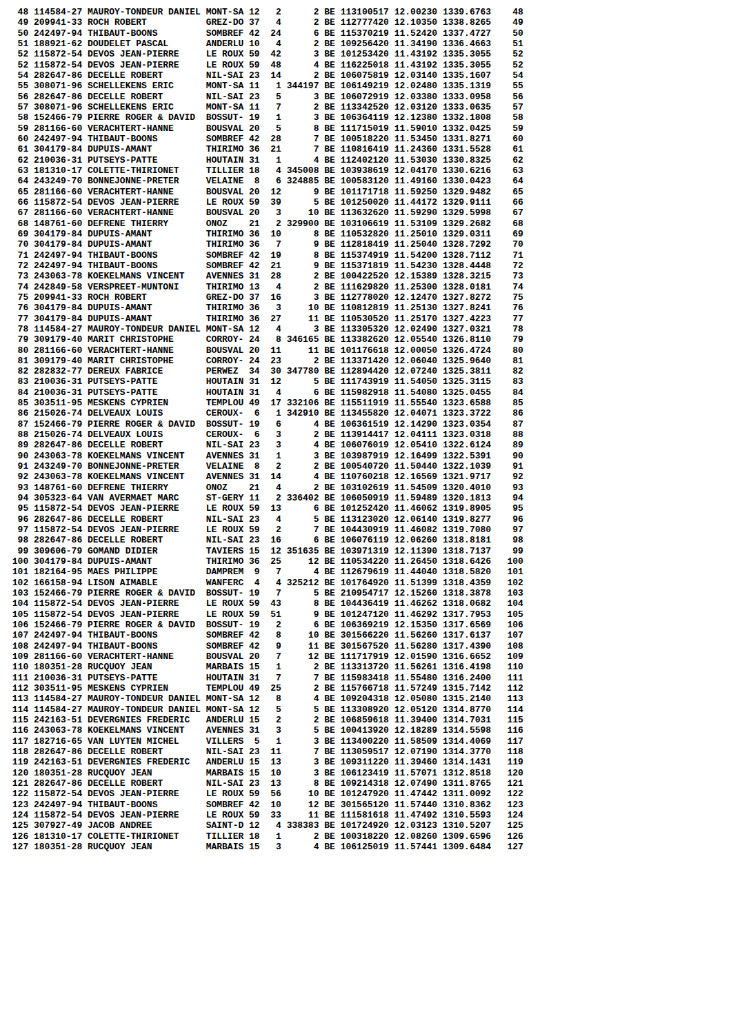48 114584-27 MAUROY-TONDEUR DANIEL MONT-SA 12   2      2 BE 113100517 12.00230 1339.6763    48
  49 209941-33 ROCH ROBERT           GREZ-DO 37   4      2 BE 112777420 12.10350 1338.8265    49
  50 242497-94 THIBAUT-BOONS         SOMBREF 42  24      6 BE 115370219 11.52420 1337.4727    50
  51 188921-62 DOUDELET PASCAL       ANDERLU 10   4      2 BE 109256420 11.34190 1336.4663    51
  52 115872-54 DEVOS JEAN-PIERRE     LE ROUX 59  42      3 BE 101253420 11.43192 1335.3055    52
  52 115872-54 DEVOS JEAN-PIERRE     LE ROUX 59  48      4 BE 116225018 11.43192 1335.3055    52
  54 282647-86 DECELLE ROBERT        NIL-SAI 23  14      2 BE 106075819 12.03140 1335.1607    54
  55 308071-96 SCHELLEKENS ERIC      MONT-SA 11   1 344197 BE 106149219 12.02480 1335.1319    55
  56 282647-86 DECELLE ROBERT        NIL-SAI 23   5      3 BE 106072919 12.03380 1333.0958    56
  57 308071-96 SCHELLEKENS ERIC      MONT-SA 11   7      2 BE 113342520 12.03120 1333.0635    57
  58 152466-79 PIERRE ROGER & DAVID  BOSSUT- 19   1      3 BE 106364119 12.12380 1332.1808    58
  59 281166-60 VERACHTERT-HANNE      BOUSVAL 20   5      8 BE 111715019 11.59010 1332.0425    59
  60 242497-94 THIBAUT-BOONS         SOMBREF 42  28      7 BE 100518220 11.53450 1331.8271    60
  61 304179-84 DUPUIS-AMANT          THIRIMO 36  21      7 BE 110816419 11.24360 1331.5528    61
  62 210036-31 PUTSEYS-PATTE         HOUTAIN 31   1      4 BE 112402120 11.53030 1330.8325    62
  63 181310-17 COLETTE-THIRIONET     TILLIER 18   4 345008 BE 103938619 12.04170 1330.6216    63
  64 243249-70 BONNEJONNE-PRETER     VELAINE  8   6 324885 BE 100583120 11.49160 1330.0423    64
  65 281166-60 VERACHTERT-HANNE      BOUSVAL 20  12      9 BE 101171718 11.59250 1329.9482    65
  66 115872-54 DEVOS JEAN-PIERRE     LE ROUX 59  39      5 BE 101250020 11.44172 1329.9111    66
  67 281166-60 VERACHTERT-HANNE      BOUSVAL 20   3     10 BE 113632620 11.59290 1329.5998    67
  68 148761-60 DEFRENE THIERRY       ONOZ    21   2 329900 BE 103106619 11.53109 1329.2682    68
  69 304179-84 DUPUIS-AMANT          THIRIMO 36  10      8 BE 110532820 11.25010 1329.0311    69
  70 304179-84 DUPUIS-AMANT          THIRIMO 36   7      9 BE 112818419 11.25040 1328.7292    70
  71 242497-94 THIBAUT-BOONS         SOMBREF 42  19      8 BE 115374919 11.54200 1328.7112    71
  72 242497-94 THIBAUT-BOONS         SOMBREF 42  21      9 BE 115371819 11.54230 1328.4448    72
  73 243063-78 KOEKELMANS VINCENT    AVENNES 31  28      2 BE 100422520 12.15389 1328.3215    73
  74 242849-58 VERSPREET-MUNTONI     THIRIMO 13   4      2 BE 111629820 11.25300 1328.0181    74
  75 209941-33 ROCH ROBERT           GREZ-DO 37  16      3 BE 112778020 12.12470 1327.8272    75
  76 304179-84 DUPUIS-AMANT          THIRIMO 36   3     10 BE 110812819 11.25130 1327.8241    76
  77 304179-84 DUPUIS-AMANT          THIRIMO 36  27     11 BE 110530520 11.25170 1327.4223    77
  78 114584-27 MAUROY-TONDEUR DANIEL MONT-SA 12   4      3 BE 113305320 12.02490 1327.0321    78
  79 309179-40 MARIT CHRISTOPHE      CORROY- 24   8 346165 BE 113382620 12.05540 1326.8110    79
  80 281166-60 VERACHTERT-HANNE      BOUSVAL 20  11     11 BE 101176618 12.00050 1326.4724    80
  81 309179-40 MARIT CHRISTOPHE      CORROY- 24  23      2 BE 113371420 12.06040 1325.9640    81
  82 282832-77 DEREUX FABRICE        PERWEZ  34  30 347780 BE 112894420 12.07240 1325.3811    82
  83 210036-31 PUTSEYS-PATTE         HOUTAIN 31  12      5 BE 111743919 11.54050 1325.3115    83
  84 210036-31 PUTSEYS-PATTE         HOUTAIN 31   4      6 BE 115982918 11.54080 1325.0455    84
  85 303511-95 MESKENS CYPRIEN       TEMPLOU 49  17 332106 BE 115511919 11.55540 1323.6588    85
  86 215026-74 DELVEAUX LOUIS        CEROUX-  6   1 342910 BE 113455820 12.04071 1323.3722    86
  87 152466-79 PIERRE ROGER & DAVID  BOSSUT- 19   6      4 BE 106361519 12.14290 1323.0354    87
  88 215026-74 DELVEAUX LOUIS        CEROUX-  6   3      2 BE 113914417 12.04111 1323.0318    88
  89 282647-86 DECELLE ROBERT        NIL-SAI 23   3      4 BE 106076019 12.05410 1322.6124    89
  90 243063-78 KOEKELMANS VINCENT    AVENNES 31   1      3 BE 103987919 12.16499 1322.5391    90
  91 243249-70 BONNEJONNE-PRETER     VELAINE  8   2      2 BE 100540720 11.50440 1322.1039    91
  92 243063-78 KOEKELMANS VINCENT    AVENNES 31  14      4 BE 110760218 12.16569 1321.9717    92
  93 148761-60 DEFRENE THIERRY       ONOZ    21   4      2 BE 103102619 11.54509 1320.4010    93
  94 305323-64 VAN AVERMAET MARC     ST-GERY 11   2 336402 BE 106050919 11.59489 1320.1813    94
  95 115872-54 DEVOS JEAN-PIERRE     LE ROUX 59  13      6 BE 101252420 11.46062 1319.8905    95
  96 282647-86 DECELLE ROBERT        NIL-SAI 23   4      5 BE 113123020 12.06140 1319.8277    96
  97 115872-54 DEVOS JEAN-PIERRE     LE ROUX 59   2      7 BE 104430919 11.46082 1319.7080    97
  98 282647-86 DECELLE ROBERT        NIL-SAI 23  16      6 BE 106076119 12.06260 1318.8181    98
  99 309606-79 GOMAND DIDIER         TAVIERS 15  12 351635 BE 103971319 12.11390 1318.7137    99
 100 304179-84 DUPUIS-AMANT          THIRIMO 36  25     12 BE 110534220 11.26450 1318.6426   100
 101 182164-95 MAES PHILIPPE         DAMPREM  9   7      4 BE 112679619 11.44040 1318.5820   101
 102 166158-94 LISON AIMABLE         WANFERC  4   4 325212 BE 101764920 11.51399 1318.4359   102
 103 152466-79 PIERRE ROGER & DAVID  BOSSUT- 19   7      5 BE 210954717 12.15260 1318.3878   103
 104 115872-54 DEVOS JEAN-PIERRE     LE ROUX 59  43      8 BE 104436419 11.46262 1318.0682   104
 105 115872-54 DEVOS JEAN-PIERRE     LE ROUX 59  51      9 BE 101247120 11.46292 1317.7953   105
 106 152466-79 PIERRE ROGER & DAVID  BOSSUT- 19   2      6 BE 106369219 12.15350 1317.6569   106
 107 242497-94 THIBAUT-BOONS         SOMBREF 42   8     10 BE 301566220 11.56260 1317.6137   107
 108 242497-94 THIBAUT-BOONS         SOMBREF 42   9     11 BE 301567520 11.56280 1317.4390   108
 109 281166-60 VERACHTERT-HANNE      BOUSVAL 20   7     12 BE 111717919 12.01590 1316.6652   109
 110 180351-28 RUCQUOY JEAN          MARBAIS 15   1      2 BE 113313720 11.56261 1316.4198   110
 111 210036-31 PUTSEYS-PATTE         HOUTAIN 31   7      7 BE 115983418 11.55480 1316.2400   111
 112 303511-95 MESKENS CYPRIEN       TEMPLOU 49  25      2 BE 115766718 11.57249 1315.7142   112
 113 114584-27 MAUROY-TONDEUR DANIEL MONT-SA 12   8      4 BE 109204318 12.05080 1315.2140   113
 114 114584-27 MAUROY-TONDEUR DANIEL MONT-SA 12   5      5 BE 113308920 12.05120 1314.8770   114
 115 242163-51 DEVERGNIES FREDERIC   ANDERLU 15   2      2 BE 106859618 11.39400 1314.7031   115
 116 243063-78 KOEKELMANS VINCENT    AVENNES 31   3      5 BE 100413920 12.18289 1314.5598   116
 117 182716-65 VAN LUYTEN MICHEL     VILLERS  5   1      3 BE 113400220 11.58509 1314.4069   117
 118 282647-86 DECELLE ROBERT        NIL-SAI 23  11      7 BE 113059517 12.07190 1314.3770   118
 119 242163-51 DEVERGNIES FREDERIC   ANDERLU 15  13      3 BE 109311220 11.39460 1314.1431   119
 120 180351-28 RUCQUOY JEAN          MARBAIS 15  10      3 BE 106123419 11.57071 1312.8518   120
 121 282647-86 DECELLE ROBERT        NIL-SAI 23  13      8 BE 109214318 12.07490 1311.8765   121
 122 115872-54 DEVOS JEAN-PIERRE     LE ROUX 59  56     10 BE 101247920 11.47442 1311.0092   122
 123 242497-94 THIBAUT-BOONS         SOMBREF 42  10     12 BE 301565120 11.57440 1310.8362   123
 124 115872-54 DEVOS JEAN-PIERRE     LE ROUX 59  33     11 BE 111581618 11.47492 1310.5593   124
 125 307927-49 JACOB ANDREE          SAINT-D 12   4 338383 BE 101724920 12.03123 1310.5207   125
 126 181310-17 COLETTE-THIRIONET     TILLIER 18   1      2 BE 100318220 12.08260 1309.6596   126
 127 180351-28 RUCQUOY JEAN          MARBAIS 15   3      4 BE 106125019 11.57441 1309.6484   127